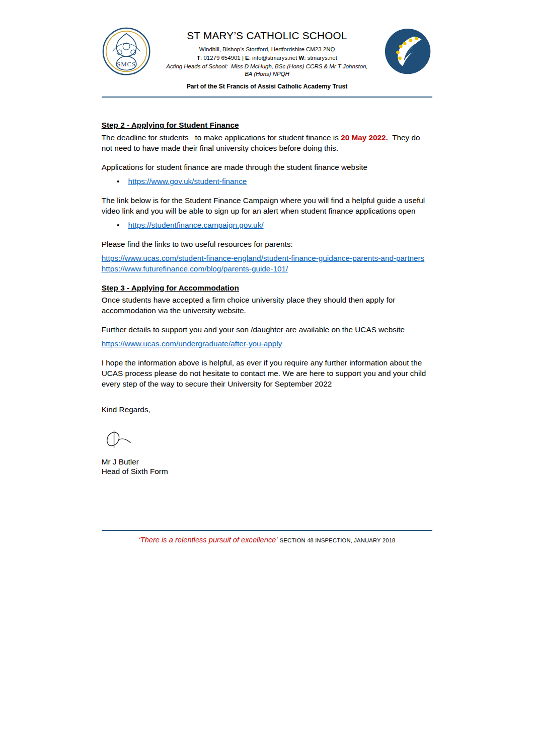SMCS
ST MARY’S CATHOLIC SCHOOL
Windhill, Bishop’s Stortford, Hertfordshire CM23 2NQ
T: 01279 654901 | E: info@stmarys.net W: stmarys.net
Acting Heads of School: Miss D McHugh, BSc (Hons) CCRS & Mr T Johnston, BA (Hons) NPQH
Part of the St Francis of Assisi Catholic Academy Trust
Step 2 - Applying for Student Finance
The deadline for students to make applications for student finance is 20 May 2022. They do not need to have made their final university choices before doing this.
Applications for student finance are made through the student finance website
https://www.gov.uk/student-finance
The link below is for the Student Finance Campaign where you will find a helpful guide a useful video link and you will be able to sign up for an alert when student finance applications open
https://studentfinance.campaign.gov.uk/
Please find the links to two useful resources for parents:
https://www.ucas.com/student-finance-england/student-finance-guidance-parents-and-partners https://www.futurefinance.com/blog/parents-guide-101/
Step 3 - Applying for Accommodation
Once students have accepted a firm choice university place they should then apply for accommodation via the university website.
Further details to support you and your son /daughter are available on the UCAS website
https://www.ucas.com/undergraduate/after-you-apply
I hope the information above is helpful, as ever if you require any further information about the UCAS process please do not hesitate to contact me. We are here to support you and your child every step of the way to secure their University for September 2022
Kind Regards,
Mr J Butler
Head of Sixth Form
‘There is a relentless pursuit of excellence’ SECTION 48 INSPECTION, JANUARY 2018